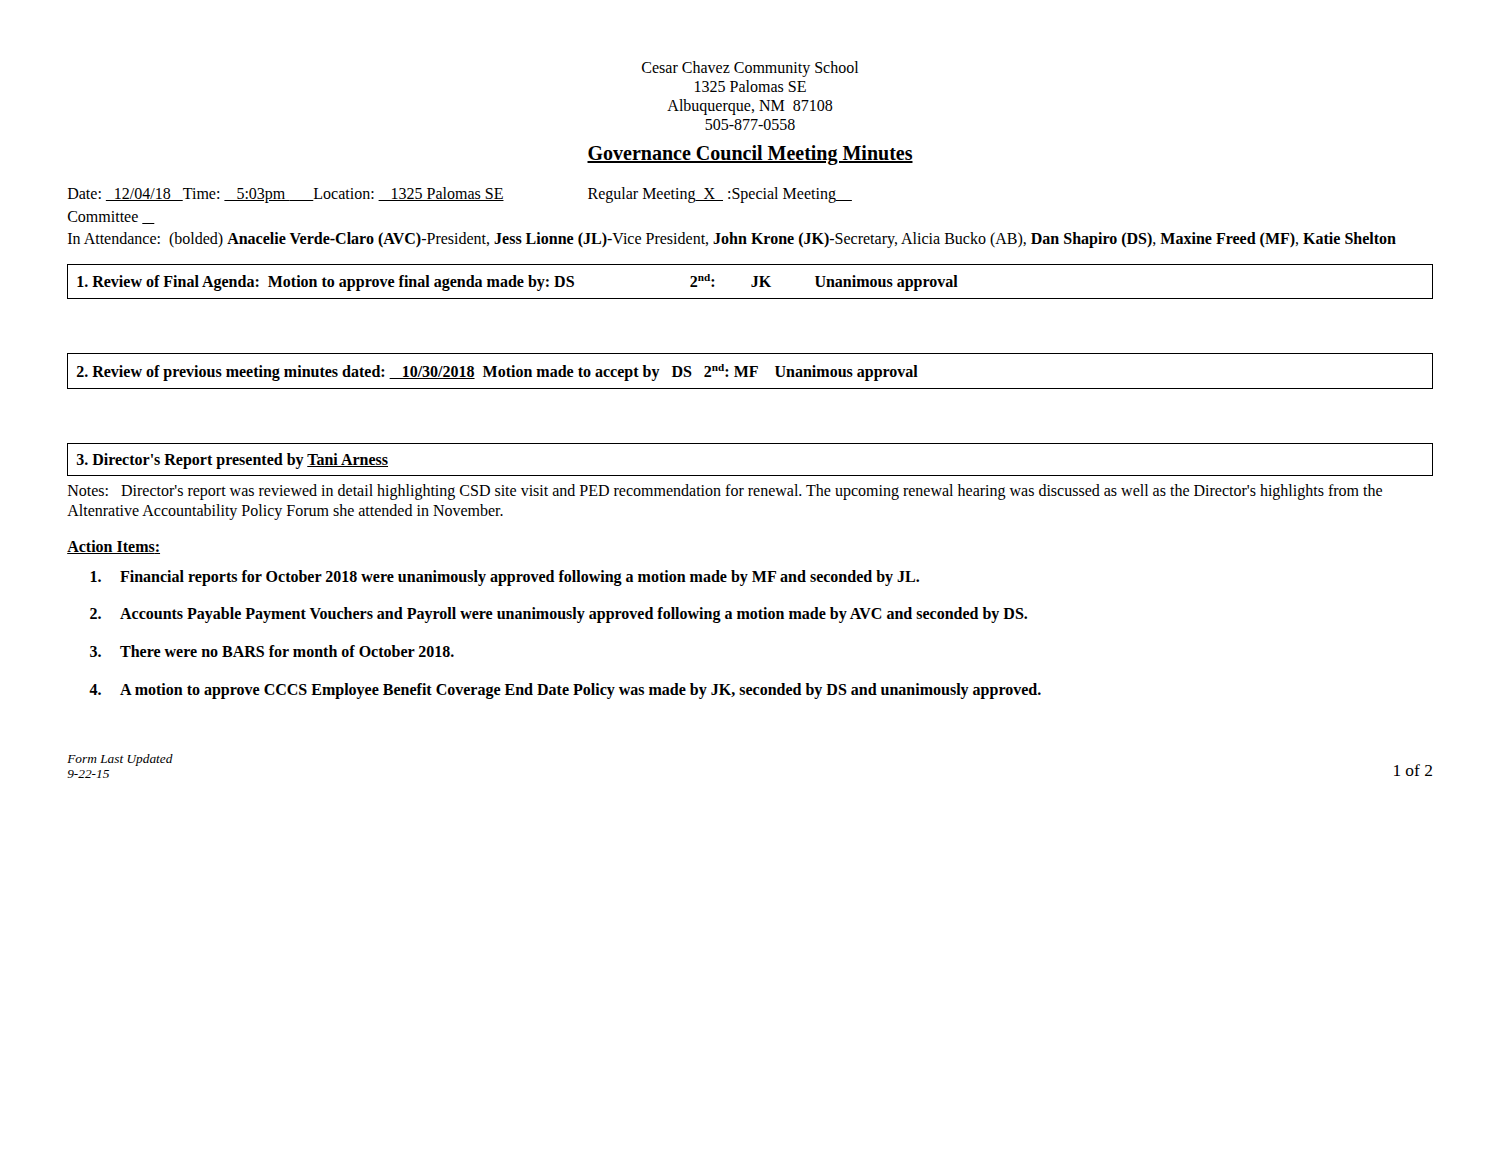Cesar Chavez Community School
1325 Palomas SE
Albuquerque, NM 87108
505-877-0558
Governance Council Meeting Minutes
Date: 12/04/18 Time: 5:03pm Location: 1325 Palomas SE Regular Meeting X :Special Meeting
Committee
In Attendance: (bolded) Anacelie Verde-Claro (AVC)-President, Jess Lionne (JL)-Vice President, John Krone (JK)-Secretary, Alicia Bucko (AB), Dan Shapiro (DS), Maxine Freed (MF), Katie Shelton
1. Review of Final Agenda: Motion to approve final agenda made by: DS 2nd: JK Unanimous approval
2. Review of previous meeting minutes dated: 10/30/2018 Motion made to accept by DS 2nd: MF Unanimous approval
3. Director's Report presented by Tani Arness
Notes: Director's report was reviewed in detail highlighting CSD site visit and PED recommendation for renewal. The upcoming renewal hearing was discussed as well as the Director's highlights from the Altenrative Accountability Policy Forum she attended in November.
Action Items:
Financial reports for October 2018 were unanimously approved following a motion made by MF and seconded by JL.
Accounts Payable Payment Vouchers and Payroll were unanimously approved following a motion made by AVC and seconded by DS.
There were no BARS for month of October 2018.
A motion to approve CCCS Employee Benefit Coverage End Date Policy was made by JK, seconded by DS and unanimously approved.
Form Last Updated
9-22-15
1 of 2